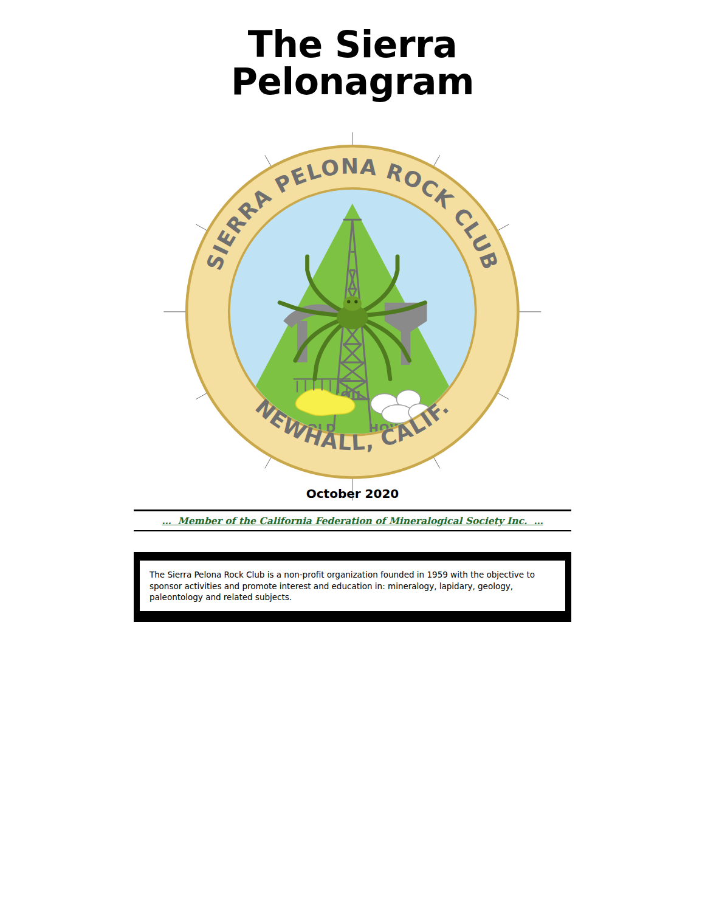The Sierra Pelonagram
Sierra Pelona Rock Club, Newhall, California emblem Circular club emblem showing a green hill with an oil derrick, a pick and shovel, gold and howlite, overlaid with a spider web and a spider at the center. OIL GOLD HOWLITE SIERRA PELONA ROCK CLUB NEWHALL, CALIF.
October 2020
… Member of the California Federation of Mineralogical Society Inc. …
The Sierra Pelona Rock Club is a non-profit organization founded in 1959 with the objective to sponsor activities and promote interest and education in: mineralogy, lapidary, geology, paleontology and related subjects.